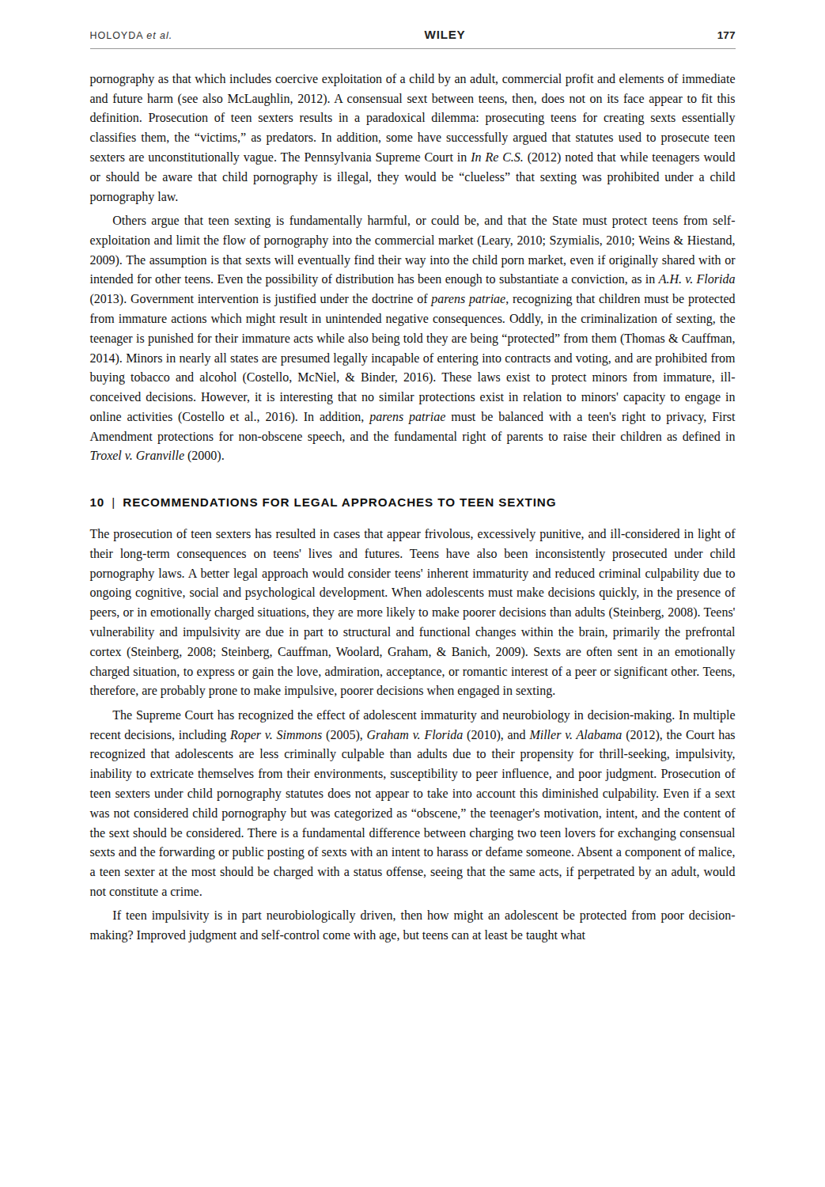Holoyda et al. WILEY 177
pornography as that which includes coercive exploitation of a child by an adult, commercial profit and elements of immediate and future harm (see also McLaughlin, 2012). A consensual sext between teens, then, does not on its face appear to fit this definition. Prosecution of teen sexters results in a paradoxical dilemma: prosecuting teens for creating sexts essentially classifies them, the “victims,” as predators. In addition, some have successfully argued that statutes used to prosecute teen sexters are unconstitutionally vague. The Pennsylvania Supreme Court in In Re C.S. (2012) noted that while teenagers would or should be aware that child pornography is illegal, they would be “clueless” that sexting was prohibited under a child pornography law.
Others argue that teen sexting is fundamentally harmful, or could be, and that the State must protect teens from self-exploitation and limit the flow of pornography into the commercial market (Leary, 2010; Szymialis, 2010; Weins & Hiestand, 2009). The assumption is that sexts will eventually find their way into the child porn market, even if originally shared with or intended for other teens. Even the possibility of distribution has been enough to substantiate a conviction, as in A.H. v. Florida (2013). Government intervention is justified under the doctrine of parens patriae, recognizing that children must be protected from immature actions which might result in unintended negative consequences. Oddly, in the criminalization of sexting, the teenager is punished for their immature acts while also being told they are being “protected” from them (Thomas & Cauffman, 2014). Minors in nearly all states are presumed legally incapable of entering into contracts and voting, and are prohibited from buying tobacco and alcohol (Costello, McNiel, & Binder, 2016). These laws exist to protect minors from immature, ill-conceived decisions. However, it is interesting that no similar protections exist in relation to minors' capacity to engage in online activities (Costello et al., 2016). In addition, parens patriae must be balanced with a teen's right to privacy, First Amendment protections for non-obscene speech, and the fundamental right of parents to raise their children as defined in Troxel v. Granville (2000).
10|Recommendations for legal approaches to teen sexting
The prosecution of teen sexters has resulted in cases that appear frivolous, excessively punitive, and ill-considered in light of their long-term consequences on teens' lives and futures. Teens have also been inconsistently prosecuted under child pornography laws. A better legal approach would consider teens' inherent immaturity and reduced criminal culpability due to ongoing cognitive, social and psychological development. When adolescents must make decisions quickly, in the presence of peers, or in emotionally charged situations, they are more likely to make poorer decisions than adults (Steinberg, 2008). Teens' vulnerability and impulsivity are due in part to structural and functional changes within the brain, primarily the prefrontal cortex (Steinberg, 2008; Steinberg, Cauffman, Woolard, Graham, & Banich, 2009). Sexts are often sent in an emotionally charged situation, to express or gain the love, admiration, acceptance, or romantic interest of a peer or significant other. Teens, therefore, are probably prone to make impulsive, poorer decisions when engaged in sexting.
The Supreme Court has recognized the effect of adolescent immaturity and neurobiology in decision-making. In multiple recent decisions, including Roper v. Simmons (2005), Graham v. Florida (2010), and Miller v. Alabama (2012), the Court has recognized that adolescents are less criminally culpable than adults due to their propensity for thrill-seeking, impulsivity, inability to extricate themselves from their environments, susceptibility to peer influence, and poor judgment. Prosecution of teen sexters under child pornography statutes does not appear to take into account this diminished culpability. Even if a sext was not considered child pornography but was categorized as “obscene,” the teenager's motivation, intent, and the content of the sext should be considered. There is a fundamental difference between charging two teen lovers for exchanging consensual sexts and the forwarding or public posting of sexts with an intent to harass or defame someone. Absent a component of malice, a teen sexter at the most should be charged with a status offense, seeing that the same acts, if perpetrated by an adult, would not constitute a crime.
If teen impulsivity is in part neurobiologically driven, then how might an adolescent be protected from poor decision-making? Improved judgment and self-control come with age, but teens can at least be taught what